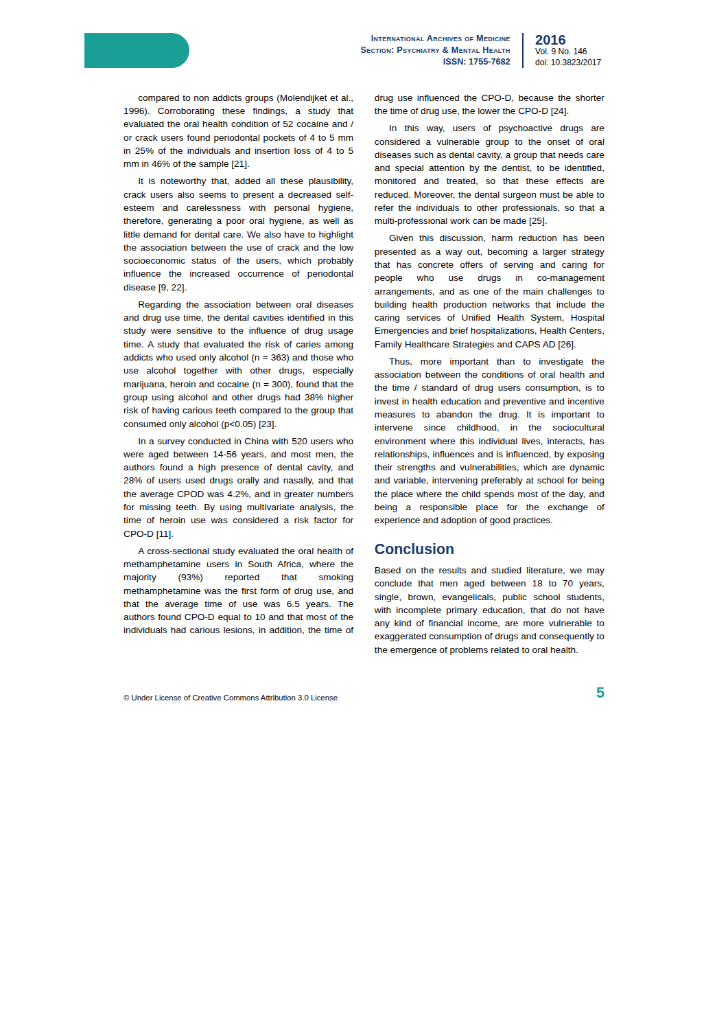International Archives of Medicine
Section: Psychiatry & Mental Health
ISSN: 1755-7682
2016
Vol. 9 No. 146
doi: 10.3823/2017
compared to non addicts groups (Molendijket et al., 1996). Corroborating these findings, a study that evaluated the oral health condition of 52 cocaine and / or crack users found periodontal pockets of 4 to 5 mm in 25% of the individuals and insertion loss of 4 to 5 mm in 46% of the sample [21].
It is noteworthy that, added all these plausibility, crack users also seems to present a decreased self-esteem and carelessness with personal hygiene, therefore, generating a poor oral hygiene, as well as little demand for dental care. We also have to highlight the association between the use of crack and the low socioeconomic status of the users, which probably influence the increased occurrence of periodontal disease [9, 22].
Regarding the association between oral diseases and drug use time, the dental cavities identified in this study were sensitive to the influence of drug usage time. A study that evaluated the risk of caries among addicts who used only alcohol (n = 363) and those who use alcohol together with other drugs, especially marijuana, heroin and cocaine (n = 300), found that the group using alcohol and other drugs had 38% higher risk of having carious teeth compared to the group that consumed only alcohol (p<0.05) [23].
In a survey conducted in China with 520 users who were aged between 14-56 years, and most men, the authors found a high presence of dental cavity, and 28% of users used drugs orally and nasally, and that the average CPOD was 4.2%, and in greater numbers for missing teeth. By using multivariate analysis, the time of heroin use was considered a risk factor for CPO-D [11].
A cross-sectional study evaluated the oral health of methamphetamine users in South Africa, where the majority (93%) reported that smoking methamphetamine was the first form of drug use, and that the average time of use was 6.5 years. The authors found CPO-D equal to 10 and that most of the individuals had carious lesions, in addition, the time of drug use influenced the CPO-D, because the shorter the time of drug use, the lower the CPO-D [24].
In this way, users of psychoactive drugs are considered a vulnerable group to the onset of oral diseases such as dental cavity, a group that needs care and special attention by the dentist, to be identified, monitored and treated, so that these effects are reduced. Moreover, the dental surgeon must be able to refer the individuals to other professionals, so that a multi-professional work can be made [25].
Given this discussion, harm reduction has been presented as a way out, becoming a larger strategy that has concrete offers of serving and caring for people who use drugs in co-management arrangements, and as one of the main challenges to building health production networks that include the caring services of Unified Health System, Hospital Emergencies and brief hospitalizations, Health Centers, Family Healthcare Strategies and CAPS AD [26].
Thus, more important than to investigate the association between the conditions of oral health and the time / standard of drug users consumption, is to invest in health education and preventive and incentive measures to abandon the drug. It is important to intervene since childhood, in the sociocultural environment where this individual lives, interacts, has relationships, influences and is influenced, by exposing their strengths and vulnerabilities, which are dynamic and variable, intervening preferably at school for being the place where the child spends most of the day, and being a responsible place for the exchange of experience and adoption of good practices.
Conclusion
Based on the results and studied literature, we may conclude that men aged between 18 to 70 years, single, brown, evangelicals, public school students, with incomplete primary education, that do not have any kind of financial income, are more vulnerable to exaggerated consumption of drugs and consequently to the emergence of problems related to oral health.
© Under License of Creative Commons Attribution 3.0 License
5